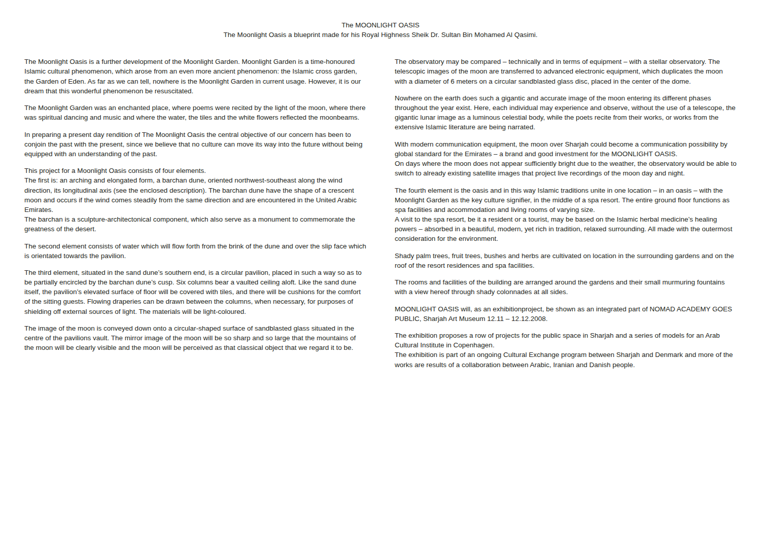The MOONLIGHT OASIS
The Moonlight Oasis a blueprint made for his Royal Highness Sheik Dr. Sultan Bin Mohamed Al Qasimi.
The Moonlight Oasis is a further development of the Moonlight Garden. Moonlight Garden is a time-honoured Islamic cultural phenomenon, which arose from an even more ancient phenomenon: the Islamic cross garden, the Garden of Eden. As far as we can tell, nowhere is the Moonlight Garden in current usage. However, it is our dream that this wonderful phenomenon be resuscitated.
The Moonlight Garden was an enchanted place, where poems were recited by the light of the moon, where there was spiritual dancing and music and where the water, the tiles and the white flowers reflected the moonbeams.
In preparing a present day rendition of The Moonlight Oasis the central objective of our concern has been to conjoin the past with the present, since we believe that no culture can move its way into the future without being equipped with an understanding of the past.
This project for a Moonlight Oasis consists of four elements.
The first is: an arching and elongated form, a barchan dune, oriented northwest-southeast along the wind direction, its longitudinal axis (see the enclosed description). The barchan dune have the shape of a crescent moon and occurs if the wind comes steadily from the same direction and are encountered in the United Arabic Emirates.
The barchan is a sculpture-architectonical component, which also serve as a monument to commemorate the greatness of the desert.
The second element consists of water which will flow forth from the brink of the dune and over the slip face which is orientated towards the pavilion.
The third element, situated in the sand dune’s southern end, is a circular pavilion, placed in such a way so as to be partially encircled by the barchan dune’s cusp. Six columns bear a vaulted ceiling aloft. Like the sand dune itself, the pavilion’s elevated surface of floor will be covered with tiles, and there will be cushions for the comfort of the sitting guests. Flowing draperies can be drawn between the columns, when necessary, for purposes of shielding off external sources of light. The materials will be light-coloured.
The image of the moon is conveyed down onto a circular-shaped surface of sandblasted glass situated in the centre of the pavilions vault. The mirror image of the moon will be so sharp and so large that the mountains of the moon will be clearly visible and the moon will be perceived as that classical object that we regard it to be.
The observatory may be compared – technically and in terms of equipment – with a stellar observatory. The telescopic images of the moon are transferred to advanced electronic equipment, which duplicates the moon with a diameter of 6 meters on a circular sandblasted glass disc, placed in the center of the dome.
Nowhere on the earth does such a gigantic and accurate image of the moon entering its different phases throughout the year exist. Here, each individual may experience and observe, without the use of a telescope, the gigantic lunar image as a luminous celestial body, while the poets recite from their works, or works from the extensive Islamic literature are being narrated.
With modern communication equipment, the moon over Sharjah could become a communication possibility by global standard for the Emirates – a brand and good investment for the MOONLIGHT OASIS.
On days where the moon does not appear sufficiently bright due to the weather, the observatory would be able to switch to already existing satellite images that project live recordings of the moon day and night.
The fourth element is the oasis and in this way Islamic traditions unite in one location – in an oasis – with the Moonlight Garden as the key culture signifier, in the middle of a spa resort. The entire ground floor functions as spa facilities and accommodation and living rooms of varying size.
A visit to the spa resort, be it a resident or a tourist, may be based on the Islamic herbal medicine’s healing powers – absorbed in a beautiful, modern, yet rich in tradition, relaxed surrounding. All made with the outermost consideration for the environment.
Shady palm trees, fruit trees, bushes and herbs are cultivated on location in the surrounding gardens and on the roof of the resort residences and spa facilities.
The rooms and facilities of the building are arranged around the gardens and their small murmuring fountains with a view hereof through shady colonnades at all sides.
MOONLIGHT OASIS will, as an exhibitionproject, be shown as an integrated part of NOMAD ACADEMY GOES PUBLIC, Sharjah Art Museum 12.11 – 12.12.2008.
The exhibition proposes a row of projects for the public space in Sharjah and a series of models for an Arab Cultural Institute in Copenhagen.
The exhibition is part of an ongoing Cultural Exchange program between Sharjah and Denmark and more of the works are results of a collaboration between Arabic, Iranian and Danish people.